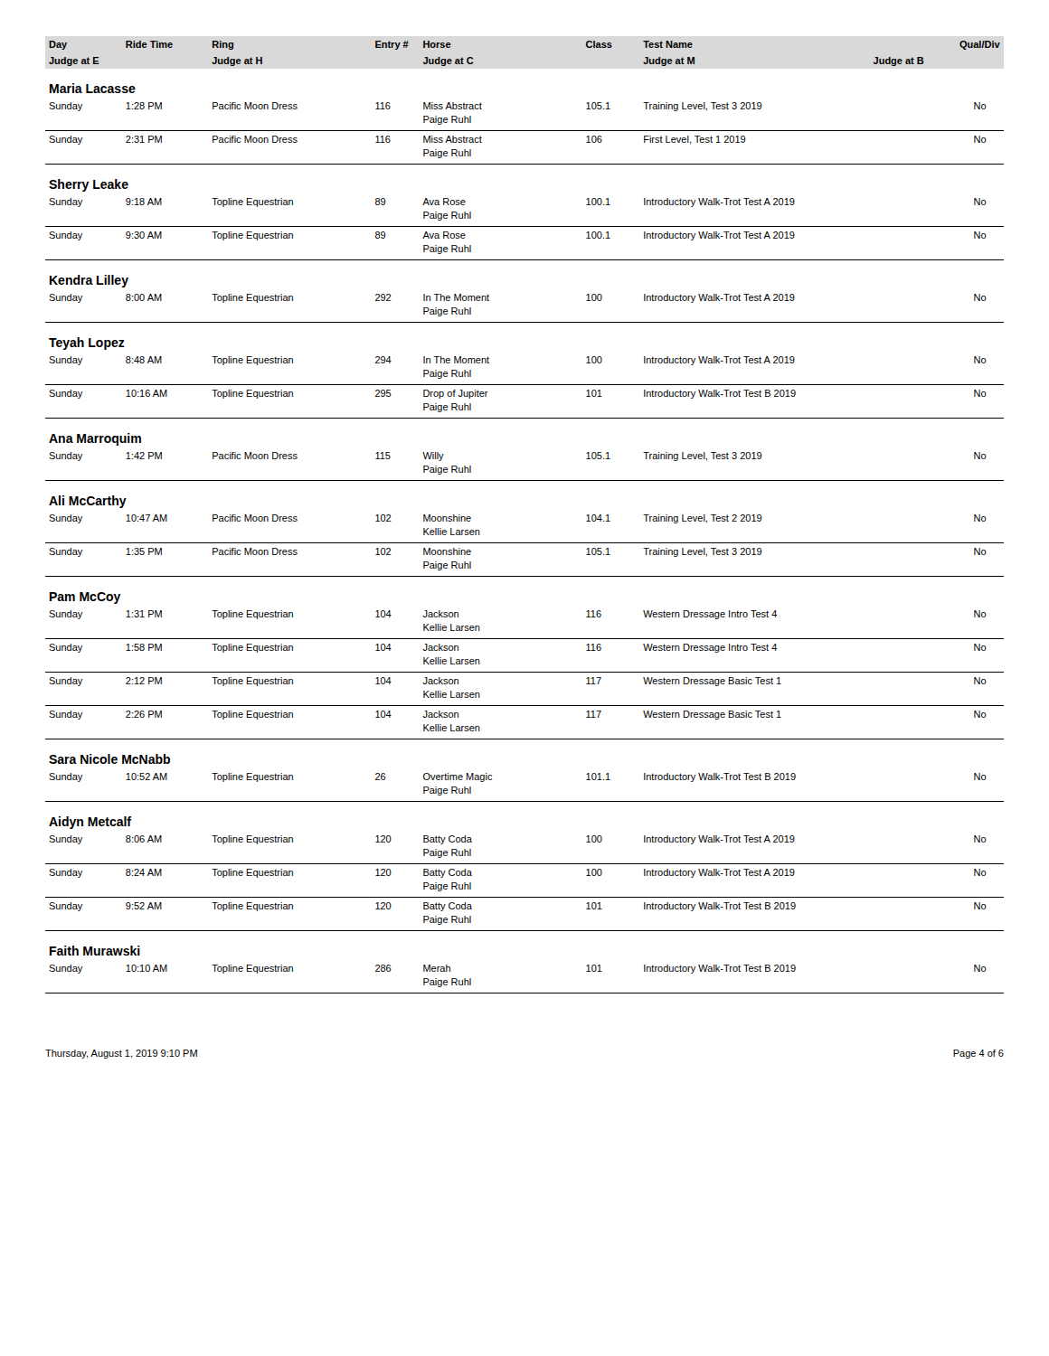| Day | Ride Time | Ring | Entry # | Horse | Class | Test Name | | Qual/Div |
| --- | --- | --- | --- | --- | --- | --- | --- | --- |
| Judge at E | | Judge at H | | Judge at C | | Judge at M | Judge at B | |
| Maria Lacasse |
| Sunday | 1:28 PM | Pacific Moon Dress | 116 | Miss Abstract | 105.1 | Training Level, Test 3 2019 | | No |
| | | | | Paige Ruhl | | | | |
| Sunday | 2:31 PM | Pacific Moon Dress | 116 | Miss Abstract | 106 | First Level, Test 1 2019 | | No |
| | | | | Paige Ruhl | | | | |
| Sherry Leake |
| Sunday | 9:18 AM | Topline Equestrian | 89 | Ava Rose | 100.1 | Introductory Walk-Trot Test A 2019 | | No |
| | | | | Paige Ruhl | | | | |
| Sunday | 9:30 AM | Topline Equestrian | 89 | Ava Rose | 100.1 | Introductory Walk-Trot Test A 2019 | | No |
| | | | | Paige Ruhl | | | | |
| Kendra Lilley |
| Sunday | 8:00 AM | Topline Equestrian | 292 | In The Moment | 100 | Introductory Walk-Trot Test A 2019 | | No |
| | | | | Paige Ruhl | | | | |
| Teyah Lopez |
| Sunday | 8:48 AM | Topline Equestrian | 294 | In The Moment | 100 | Introductory Walk-Trot Test A 2019 | | No |
| | | | | Paige Ruhl | | | | |
| Sunday | 10:16 AM | Topline Equestrian | 295 | Drop of Jupiter | 101 | Introductory Walk-Trot Test B 2019 | | No |
| | | | | Paige Ruhl | | | | |
| Ana Marroquim |
| Sunday | 1:42 PM | Pacific Moon Dress | 115 | Willy | 105.1 | Training Level, Test 3 2019 | | No |
| | | | | Paige Ruhl | | | | |
| Ali McCarthy |
| Sunday | 10:47 AM | Pacific Moon Dress | 102 | Moonshine | 104.1 | Training Level, Test 2 2019 | | No |
| | | | | Kellie Larsen | | | | |
| Sunday | 1:35 PM | Pacific Moon Dress | 102 | Moonshine | 105.1 | Training Level, Test 3 2019 | | No |
| | | | | Paige Ruhl | | | | |
| Pam McCoy |
| Sunday | 1:31 PM | Topline Equestrian | 104 | Jackson | 116 | Western Dressage Intro Test 4 | | No |
| | | | | Kellie Larsen | | | | |
| Sunday | 1:58 PM | Topline Equestrian | 104 | Jackson | 116 | Western Dressage Intro Test 4 | | No |
| | | | | Kellie Larsen | | | | |
| Sunday | 2:12 PM | Topline Equestrian | 104 | Jackson | 117 | Western Dressage Basic Test 1 | | No |
| | | | | Kellie Larsen | | | | |
| Sunday | 2:26 PM | Topline Equestrian | 104 | Jackson | 117 | Western Dressage Basic Test 1 | | No |
| | | | | Kellie Larsen | | | | |
| Sara Nicole McNabb |
| Sunday | 10:52 AM | Topline Equestrian | 26 | Overtime Magic | 101.1 | Introductory Walk-Trot Test B 2019 | | No |
| | | | | Paige Ruhl | | | | |
| Aidyn Metcalf |
| Sunday | 8:06 AM | Topline Equestrian | 120 | Batty Coda | 100 | Introductory Walk-Trot Test A 2019 | | No |
| | | | | Paige Ruhl | | | | |
| Sunday | 8:24 AM | Topline Equestrian | 120 | Batty Coda | 100 | Introductory Walk-Trot Test A 2019 | | No |
| | | | | Paige Ruhl | | | | |
| Sunday | 9:52 AM | Topline Equestrian | 120 | Batty Coda | 101 | Introductory Walk-Trot Test B 2019 | | No |
| | | | | Paige Ruhl | | | | |
| Faith Murawski |
| Sunday | 10:10 AM | Topline Equestrian | 286 | Merah | 101 | Introductory Walk-Trot Test B 2019 | | No |
| | | | | Paige Ruhl | | | | |
Thursday, August 1, 2019 9:10 PM Page 4 of 6